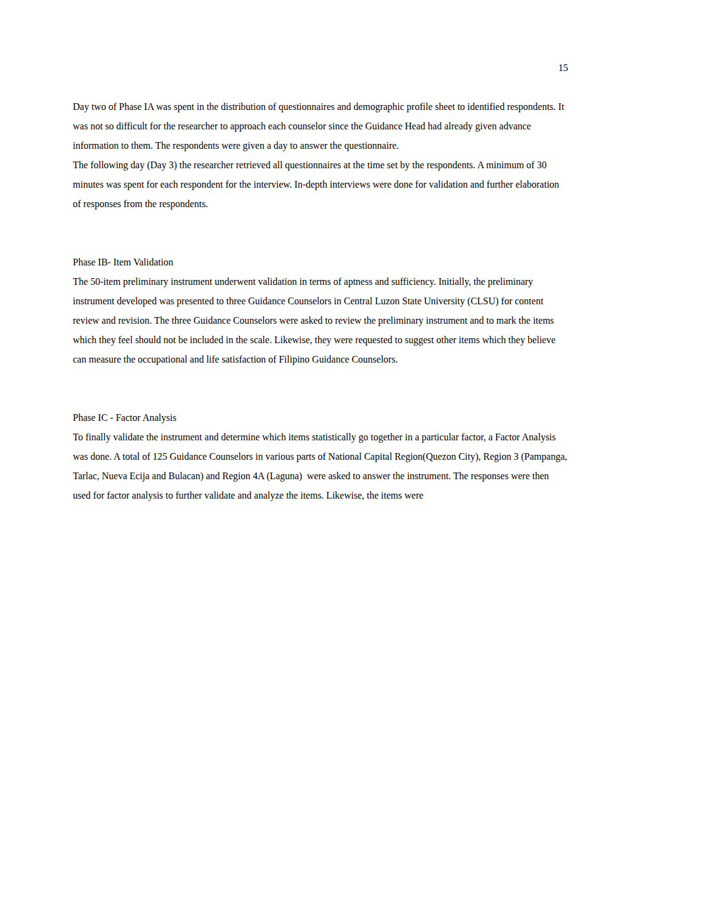15
Day two of Phase IA was spent in the distribution of questionnaires and demographic profile sheet to identified respondents. It was not so difficult for the researcher to approach each counselor since the Guidance Head had already given advance information to them. The respondents were given a day to answer the questionnaire.
The following day (Day 3) the researcher retrieved all questionnaires at the time set by the respondents. A minimum of 30 minutes was spent for each respondent for the interview. In-depth interviews were done for validation and further elaboration of responses from the respondents.
Phase IB- Item Validation
The 50-item preliminary instrument underwent validation in terms of aptness and sufficiency. Initially, the preliminary instrument developed was presented to three Guidance Counselors in Central Luzon State University (CLSU) for content review and revision. The three Guidance Counselors were asked to review the preliminary instrument and to mark the items which they feel should not be included in the scale. Likewise, they were requested to suggest other items which they believe can measure the occupational and life satisfaction of Filipino Guidance Counselors.
Phase IC - Factor Analysis
To finally validate the instrument and determine which items statistically go together in a particular factor, a Factor Analysis was done. A total of 125 Guidance Counselors in various parts of National Capital Region(Quezon City), Region 3 (Pampanga, Tarlac, Nueva Ecija and Bulacan) and Region 4A (Laguna) were asked to answer the instrument. The responses were then used for factor analysis to further validate and analyze the items. Likewise, the items were